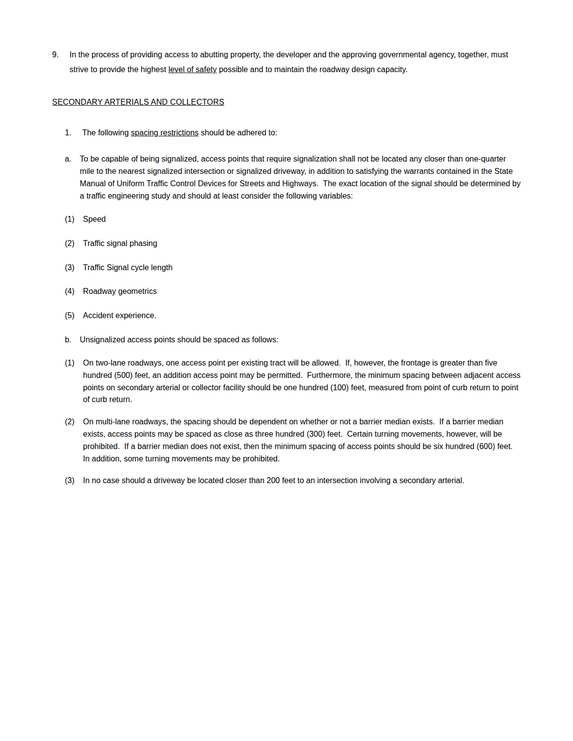9.
In the process of providing access to abutting property, the developer and the approving governmental agency, together, must strive to provide the highest level of safety possible and to maintain the roadway design capacity.
SECONDARY ARTERIALS AND COLLECTORS
1.
The following spacing restrictions should be adhered to:
a.
To be capable of being signalized, access points that require signalization shall not be located any closer than one-quarter mile to the nearest signalized intersection or signalized driveway, in addition to satisfying the warrants contained in the State Manual of Uniform Traffic Control Devices for Streets and Highways. The exact location of the signal should be determined by a traffic engineering study and should at least consider the following variables:
(1)
Speed
(2)
Traffic signal phasing
(3)
Traffic Signal cycle length
(4)
Roadway geometrics
(5)
Accident experience.
b.
Unsignalized access points should be spaced as follows:
(1)
On two-lane roadways, one access point per existing tract will be allowed. If, however, the frontage is greater than five hundred (500) feet, an addition access point may be permitted. Furthermore, the minimum spacing between adjacent access points on secondary arterial or collector facility should be one hundred (100) feet, measured from point of curb return to point of curb return.
(2)
On multi-lane roadways, the spacing should be dependent on whether or not a barrier median exists. If a barrier median exists, access points may be spaced as close as three hundred (300) feet. Certain turning movements, however, will be prohibited. If a barrier median does not exist, then the minimum spacing of access points should be six hundred (600) feet. In addition, some turning movements may be prohibited.
(3)
In no case should a driveway be located closer than 200 feet to an intersection involving a secondary arterial.